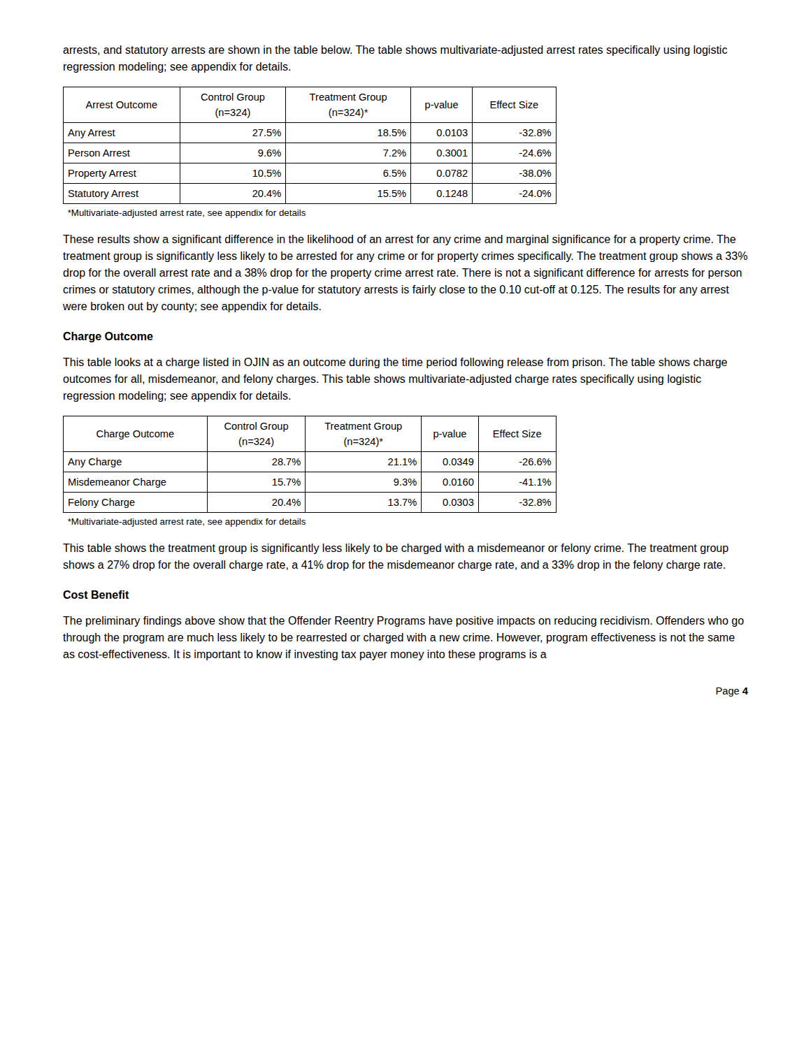arrests, and statutory arrests are shown in the table below. The table shows multivariate-adjusted arrest rates specifically using logistic regression modeling; see appendix for details.
| Arrest Outcome | Control Group (n=324) | Treatment Group (n=324)* | p-value | Effect Size |
| --- | --- | --- | --- | --- |
| Any Arrest | 27.5% | 18.5% | 0.0103 | -32.8% |
| Person Arrest | 9.6% | 7.2% | 0.3001 | -24.6% |
| Property Arrest | 10.5% | 6.5% | 0.0782 | -38.0% |
| Statutory Arrest | 20.4% | 15.5% | 0.1248 | -24.0% |
*Multivariate-adjusted arrest rate, see appendix for details
These results show a significant difference in the likelihood of an arrest for any crime and marginal significance for a property crime. The treatment group is significantly less likely to be arrested for any crime or for property crimes specifically. The treatment group shows a 33% drop for the overall arrest rate and a 38% drop for the property crime arrest rate. There is not a significant difference for arrests for person crimes or statutory crimes, although the p-value for statutory arrests is fairly close to the 0.10 cut-off at 0.125. The results for any arrest were broken out by county; see appendix for details.
Charge Outcome
This table looks at a charge listed in OJIN as an outcome during the time period following release from prison. The table shows charge outcomes for all, misdemeanor, and felony charges. This table shows multivariate-adjusted charge rates specifically using logistic regression modeling; see appendix for details.
| Charge Outcome | Control Group (n=324) | Treatment Group (n=324)* | p-value | Effect Size |
| --- | --- | --- | --- | --- |
| Any Charge | 28.7% | 21.1% | 0.0349 | -26.6% |
| Misdemeanor Charge | 15.7% | 9.3% | 0.0160 | -41.1% |
| Felony Charge | 20.4% | 13.7% | 0.0303 | -32.8% |
*Multivariate-adjusted arrest rate, see appendix for details
This table shows the treatment group is significantly less likely to be charged with a misdemeanor or felony crime. The treatment group shows a 27% drop for the overall charge rate, a 41% drop for the misdemeanor charge rate, and a 33% drop in the felony charge rate.
Cost Benefit
The preliminary findings above show that the Offender Reentry Programs have positive impacts on reducing recidivism. Offenders who go through the program are much less likely to be rearrested or charged with a new crime. However, program effectiveness is not the same as cost-effectiveness. It is important to know if investing tax payer money into these programs is a
Page 4